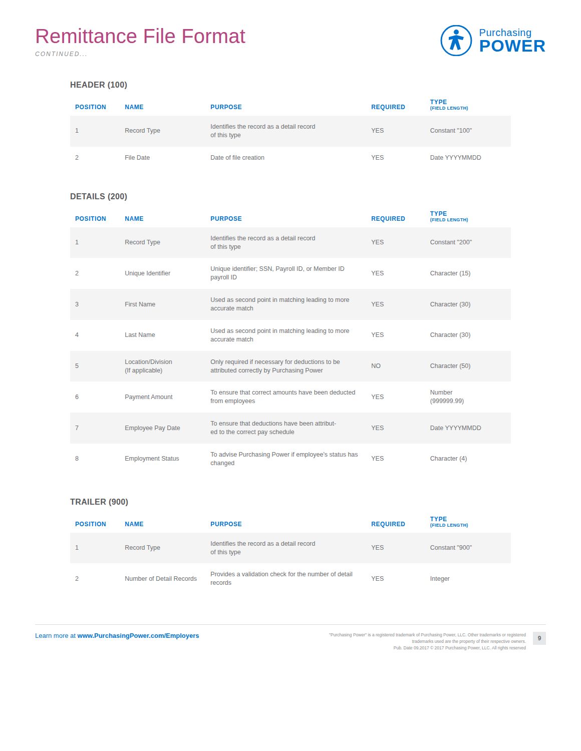Remittance File Format
CONTINUED...
Purchasing POWER
HEADER (100)
| POSITION | NAME | PURPOSE | REQUIRED | TYPE (FIELD LENGTH) |
| --- | --- | --- | --- | --- |
| 1 | Record Type | Identifies the record as a detail record of this type | YES | Constant "100" |
| 2 | File Date | Date of file creation | YES | Date YYYYMMDD |
DETAILS (200)
| POSITION | NAME | PURPOSE | REQUIRED | TYPE (FIELD LENGTH) |
| --- | --- | --- | --- | --- |
| 1 | Record Type | Identifies the record as a detail record of this type | YES | Constant "200" |
| 2 | Unique Identifier | Unique identifier; SSN, Payroll ID, or Member ID payroll ID | YES | Character (15) |
| 3 | First Name | Used as second point in matching leading to more accurate match | YES | Character (30) |
| 4 | Last Name | Used as second point in matching leading to more accurate match | YES | Character (30) |
| 5 | Location/Division (If applicable) | Only required if necessary for deductions to be attributed correctly by Purchasing Power | NO | Character (50) |
| 6 | Payment Amount | To ensure that correct amounts have been deducted from employees | YES | Number (999999.99) |
| 7 | Employee Pay Date | To ensure that deductions have been attribut- ed to the correct pay schedule | YES | Date YYYYMMDD |
| 8 | Employment Status | To advise Purchasing Power if employee's status has changed | YES | Character (4) |
TRAILER (900)
| POSITION | NAME | PURPOSE | REQUIRED | TYPE (FIELD LENGTH) |
| --- | --- | --- | --- | --- |
| 1 | Record Type | Identifies the record as a detail record of this type | YES | Constant "900" |
| 2 | Number of Detail Records | Provides a validation check for the number of detail records | YES | Integer |
Learn more at www.PurchasingPower.com/Employers
"Purchasing Power" is a registered trademark of Purchasing Power, LLC. Other trademarks or registered trademarks used are the property of their respective owners.
Pub. Date 09.2017 © 2017 Purchasing Power, LLC. All rights reserved
9